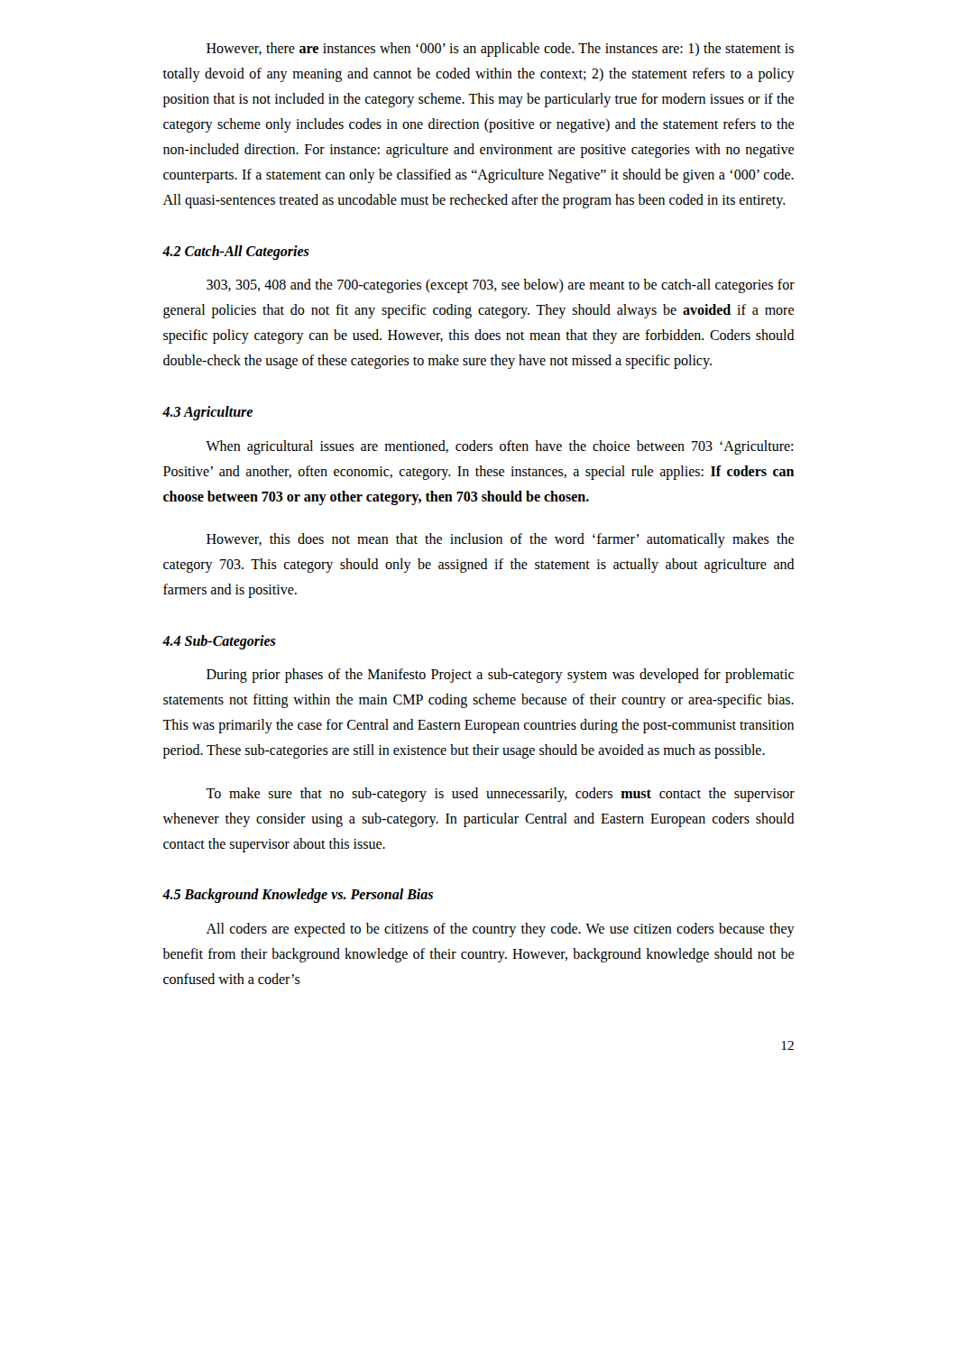However, there are instances when ‘000’ is an applicable code. The instances are: 1) the statement is totally devoid of any meaning and cannot be coded within the context; 2) the statement refers to a policy position that is not included in the category scheme. This may be particularly true for modern issues or if the category scheme only includes codes in one direction (positive or negative) and the statement refers to the non-included direction. For instance: agriculture and environment are positive categories with no negative counterparts. If a statement can only be classified as “Agriculture Negative” it should be given a ‘000’ code. All quasi-sentences treated as uncodable must be rechecked after the program has been coded in its entirety.
4.2 Catch-All Categories
303, 305, 408 and the 700-categories (except 703, see below) are meant to be catch-all categories for general policies that do not fit any specific coding category. They should always be avoided if a more specific policy category can be used. However, this does not mean that they are forbidden. Coders should double-check the usage of these categories to make sure they have not missed a specific policy.
4.3 Agriculture
When agricultural issues are mentioned, coders often have the choice between 703 ‘Agriculture: Positive’ and another, often economic, category. In these instances, a special rule applies: If coders can choose between 703 or any other category, then 703 should be chosen.
However, this does not mean that the inclusion of the word ‘farmer’ automatically makes the category 703. This category should only be assigned if the statement is actually about agriculture and farmers and is positive.
4.4 Sub-Categories
During prior phases of the Manifesto Project a sub-category system was developed for problematic statements not fitting within the main CMP coding scheme because of their country or area-specific bias. This was primarily the case for Central and Eastern European countries during the post-communist transition period. These sub-categories are still in existence but their usage should be avoided as much as possible.
To make sure that no sub-category is used unnecessarily, coders must contact the supervisor whenever they consider using a sub-category. In particular Central and Eastern European coders should contact the supervisor about this issue.
4.5 Background Knowledge vs. Personal Bias
All coders are expected to be citizens of the country they code. We use citizen coders because they benefit from their background knowledge of their country. However, background knowledge should not be confused with a coder’s
12